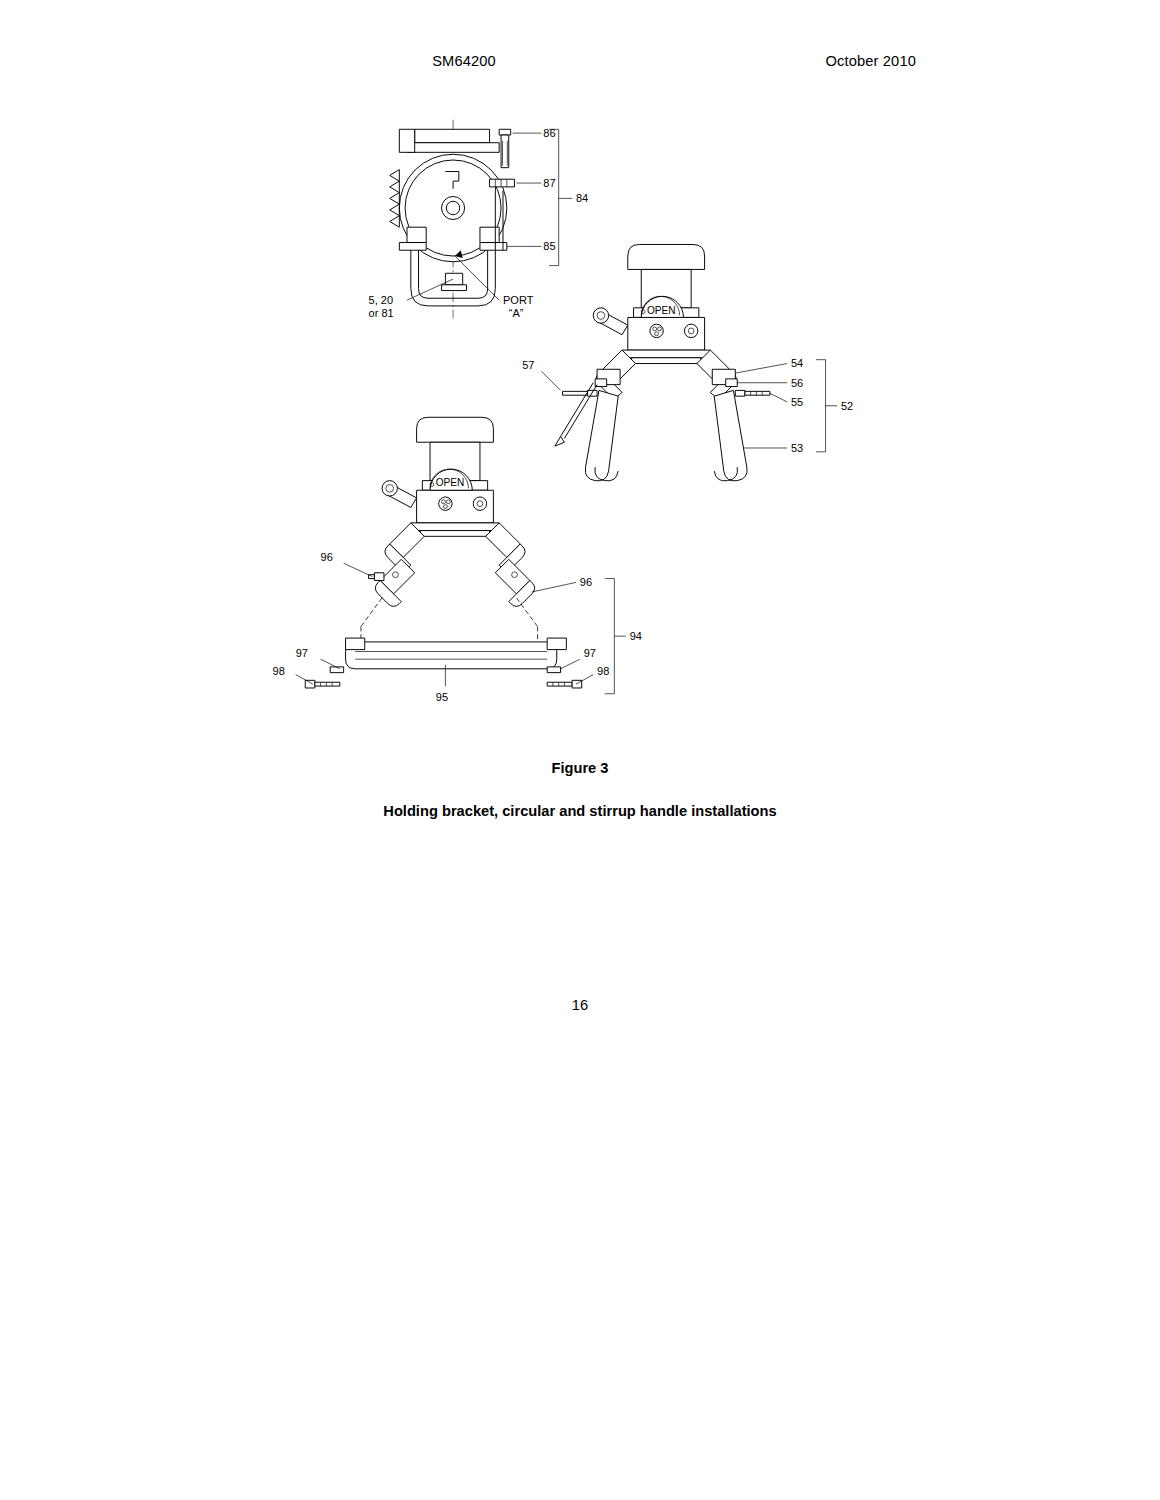SM64200 October 2010
============================================================ TOP-LEFT ASSEMBLY : holding bracket (84) on valve body ============================================================ 86 87 85 84 5, 20 or 81 PORT “A” ============================================================ RIGHT ASSEMBLY : circular handle (52) ============================================================ OPEN 54 56 55 53 52 57 ============================================================ BOTTOM-LEFT ASSEMBLY : stirrup handle (94) ============================================================ OPEN 96 96 97 97 98 98 95 94
Figure 3
Holding bracket, circular and stirrup handle installations
16